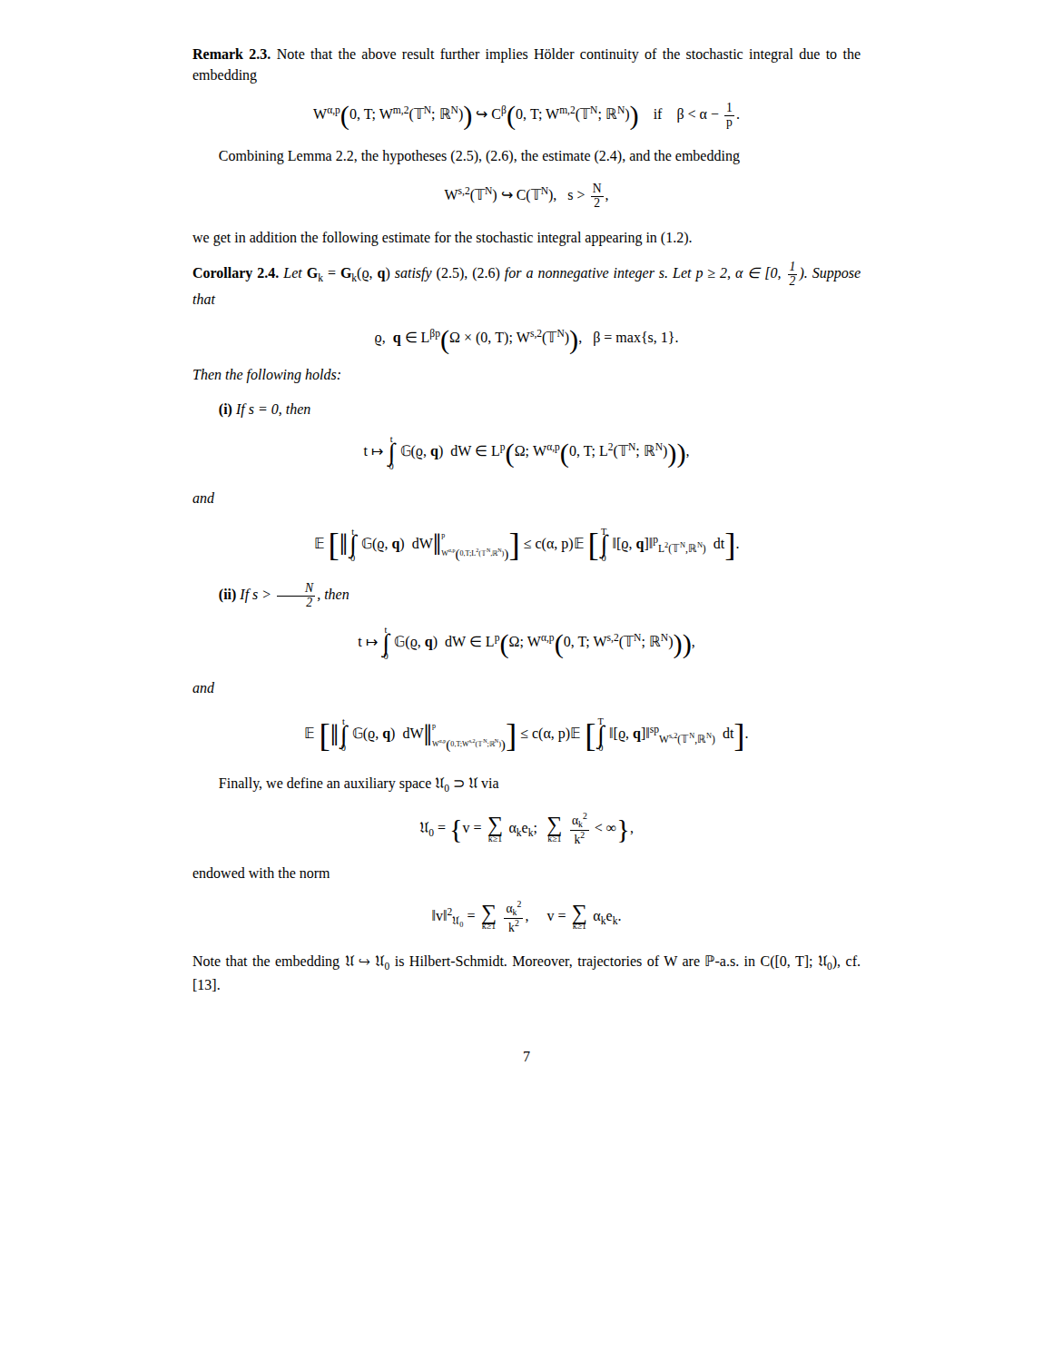Remark 2.3. Note that the above result further implies Hölder continuity of the stochastic integral due to the embedding
Wα,p(0, T; Wm,2(𝕋N; ℝN)) ↪ Cβ(0, T; Wm,2(𝕋N; ℝN)) if β < α − 1 p.
Combining Lemma 2.2, the hypotheses (2.5), (2.6), the estimate (2.4), and the embedding
Ws,2(𝕋N) ↪ C(𝕋N), s > N 2,
we get in addition the following estimate for the stochastic integral appearing in (1.2).
Corollary 2.4. Let Gk = Gk(ϱ, q) satisfy (2.5), (2.6) for a nonnegative integer s. Let p ≥ 2, α ∈ [0, 12). Suppose that
ϱ, q ∈ Lβp(Ω × (0, T); Ws,2(𝕋N)), β = max{s, 1}.
Then the following holds:
(i) If s = 0, then
t ↦ t∫0 𝔾(ϱ, q) dW ∈ Lp(Ω; Wα,p(0, T; L2(𝕋N; ℝN))),
and
𝔼 [‖t∫0 𝔾(ϱ, q) dW‖p
Wα,p(0,T;L2(𝕋N,ℝN))] ≤ c(α, p)𝔼 [T∫0 ‖[ϱ, q]‖pL2(𝕋N,ℝN) dt].
(ii) If s > N 2, then
t ↦ t∫0 𝔾(ϱ, q) dW ∈ Lp(Ω; Wα,p(0, T; Ws,2(𝕋N; ℝN))),
and
𝔼 [‖t∫0 𝔾(ϱ, q) dW‖p
Wα,p(0,T;Ws,2(𝕋N;ℝN))] ≤ c(α, p)𝔼 [T∫0 ‖[ϱ, q]‖spWs,2(𝕋N,ℝN) dt].
Finally, we define an auxiliary space 𝔘0 ⊃ 𝔘 via
𝔘0 = {v = ∑k≥1 αkek; ∑k≥1 αk2 k2 < ∞},
endowed with the norm
‖v‖2𝔘0 = ∑k≥1 αk2 k2, v = ∑k≥1 αkek.
Note that the embedding 𝔘 ↪ 𝔘0 is Hilbert-Schmidt. Moreover, trajectories of W are ℙ-a.s. in C([0, T]; 𝔘0), cf. [13].
7